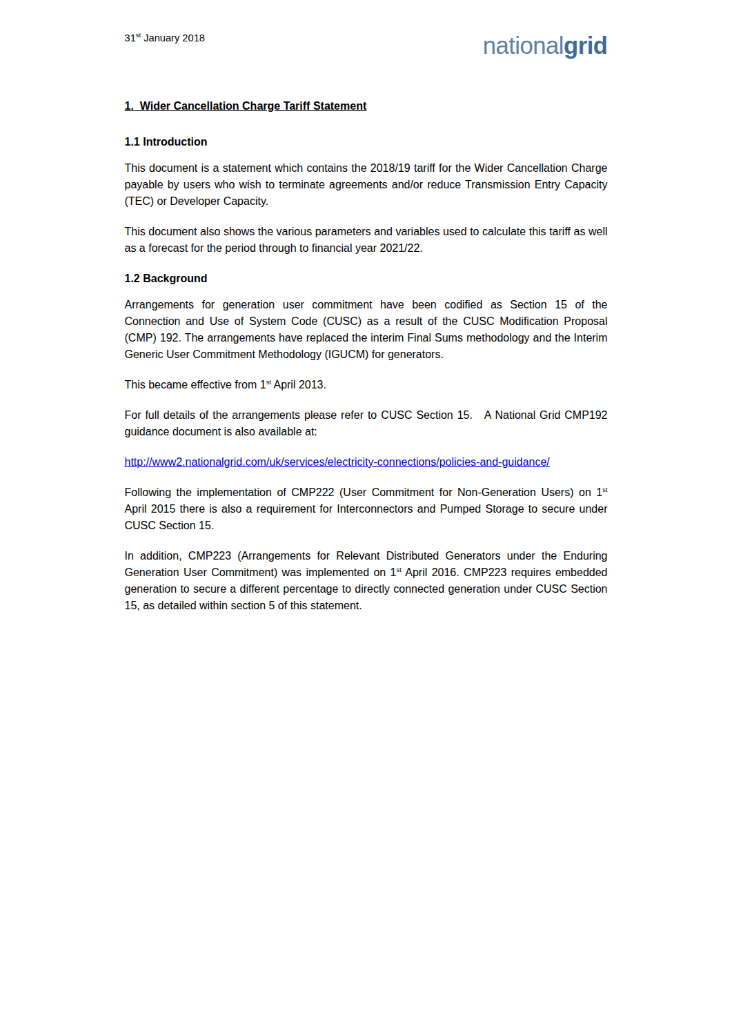31st January 2018
nationalgrid
1. Wider Cancellation Charge Tariff Statement
1.1 Introduction
This document is a statement which contains the 2018/19 tariff for the Wider Cancellation Charge payable by users who wish to terminate agreements and/or reduce Transmission Entry Capacity (TEC) or Developer Capacity.
This document also shows the various parameters and variables used to calculate this tariff as well as a forecast for the period through to financial year 2021/22.
1.2 Background
Arrangements for generation user commitment have been codified as Section 15 of the Connection and Use of System Code (CUSC) as a result of the CUSC Modification Proposal (CMP) 192. The arrangements have replaced the interim Final Sums methodology and the Interim Generic User Commitment Methodology (IGUCM) for generators.
This became effective from 1st April 2013.
For full details of the arrangements please refer to CUSC Section 15. A National Grid CMP192 guidance document is also available at:
http://www2.nationalgrid.com/uk/services/electricity-connections/policies-and-guidance/
Following the implementation of CMP222 (User Commitment for Non-Generation Users) on 1st April 2015 there is also a requirement for Interconnectors and Pumped Storage to secure under CUSC Section 15.
In addition, CMP223 (Arrangements for Relevant Distributed Generators under the Enduring Generation User Commitment) was implemented on 1st April 2016. CMP223 requires embedded generation to secure a different percentage to directly connected generation under CUSC Section 15, as detailed within section 5 of this statement.